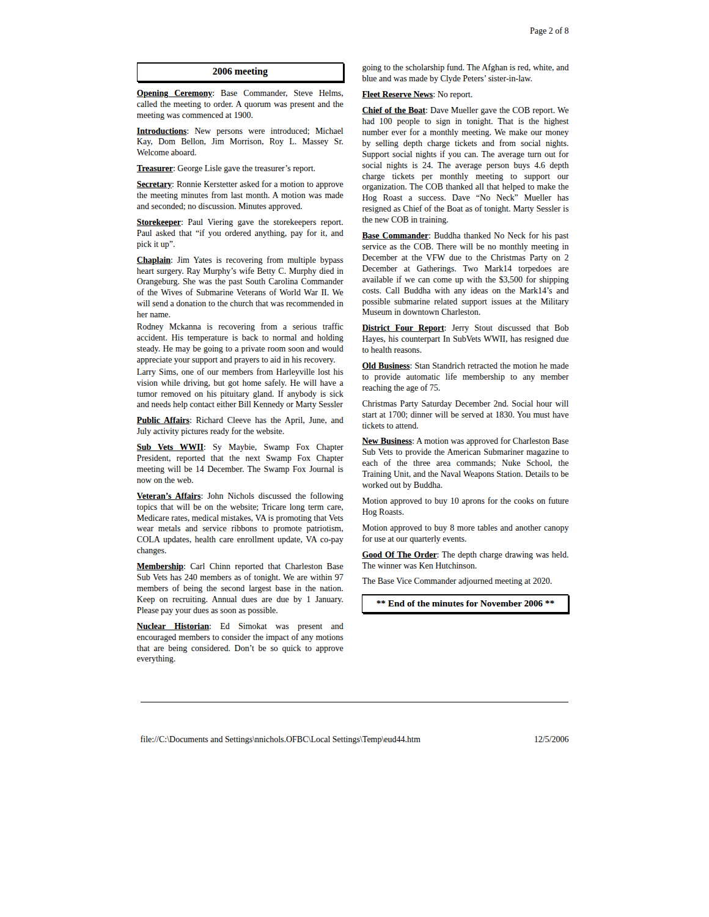Page 2 of 8
2006 meeting
Opening Ceremony: Base Commander, Steve Helms, called the meeting to order. A quorum was present and the meeting was commenced at 1900.
Introductions: New persons were introduced; Michael Kay, Dom Bellon, Jim Morrison, Roy L. Massey Sr. Welcome aboard.
Treasurer: George Lisle gave the treasurer’s report.
Secretary: Ronnie Kerstetter asked for a motion to approve the meeting minutes from last month. A motion was made and seconded; no discussion. Minutes approved.
Storekeeper: Paul Viering gave the storekeepers report. Paul asked that “if you ordered anything, pay for it, and pick it up”.
Chaplain: Jim Yates is recovering from multiple bypass heart surgery. Ray Murphy’s wife Betty C. Murphy died in Orangeburg. She was the past South Carolina Commander of the Wives of Submarine Veterans of World War II. We will send a donation to the church that was recommended in her name.
Rodney Mckanna is recovering from a serious traffic accident. His temperature is back to normal and holding steady. He may be going to a private room soon and would appreciate your support and prayers to aid in his recovery.
Larry Sims, one of our members from Harleyville lost his vision while driving, but got home safely. He will have a tumor removed on his pituitary gland. If anybody is sick and needs help contact either Bill Kennedy or Marty Sessler
Public Affairs: Richard Cleeve has the April, June, and July activity pictures ready for the website.
Sub Vets WWII: Sy Maybie, Swamp Fox Chapter President, reported that the next Swamp Fox Chapter meeting will be 14 December. The Swamp Fox Journal is now on the web.
Veteran’s Affairs: John Nichols discussed the following topics that will be on the website; Tricare long term care, Medicare rates, medical mistakes, VA is promoting that Vets wear metals and service ribbons to promote patriotism, COLA updates, health care enrollment update, VA co-pay changes.
Membership: Carl Chinn reported that Charleston Base Sub Vets has 240 members as of tonight. We are within 97 members of being the second largest base in the nation. Keep on recruiting. Annual dues are due by 1 January. Please pay your dues as soon as possible.
Nuclear Historian: Ed Simokat was present and encouraged members to consider the impact of any motions that are being considered. Don’t be so quick to approve everything.
going to the scholarship fund. The Afghan is red, white, and blue and was made by Clyde Peters’ sister-in-law.
Fleet Reserve News: No report.
Chief of the Boat: Dave Mueller gave the COB report. We had 100 people to sign in tonight. That is the highest number ever for a monthly meeting. We make our money by selling depth charge tickets and from social nights. Support social nights if you can. The average turn out for social nights is 24. The average person buys 4.6 depth charge tickets per monthly meeting to support our organization. The COB thanked all that helped to make the Hog Roast a success. Dave “No Neck” Mueller has resigned as Chief of the Boat as of tonight. Marty Sessler is the new COB in training.
Base Commander: Buddha thanked No Neck for his past service as the COB. There will be no monthly meeting in December at the VFW due to the Christmas Party on 2 December at Gatherings. Two Mark14 torpedoes are available if we can come up with the $3,500 for shipping costs. Call Buddha with any ideas on the Mark14’s and possible submarine related support issues at the Military Museum in downtown Charleston.
District Four Report: Jerry Stout discussed that Bob Hayes, his counterpart In SubVets WWII, has resigned due to health reasons.
Old Business: Stan Standrich retracted the motion he made to provide automatic life membership to any member reaching the age of 75.
Christmas Party Saturday December 2nd. Social hour will start at 1700; dinner will be served at 1830. You must have tickets to attend.
New Business: A motion was approved for Charleston Base Sub Vets to provide the American Submariner magazine to each of the three area commands; Nuke School, the Training Unit, and the Naval Weapons Station. Details to be worked out by Buddha.
Motion approved to buy 10 aprons for the cooks on future Hog Roasts.
Motion approved to buy 8 more tables and another canopy for use at our quarterly events.
Good Of The Order: The depth charge drawing was held. The winner was Ken Hutchinson.
The Base Vice Commander adjourned meeting at 2020.
** End of the minutes for November 2006 **
file://C:\Documents and Settings\nnichols.OFBC\Local Settings\Temp\eud44.htm 12/5/2006